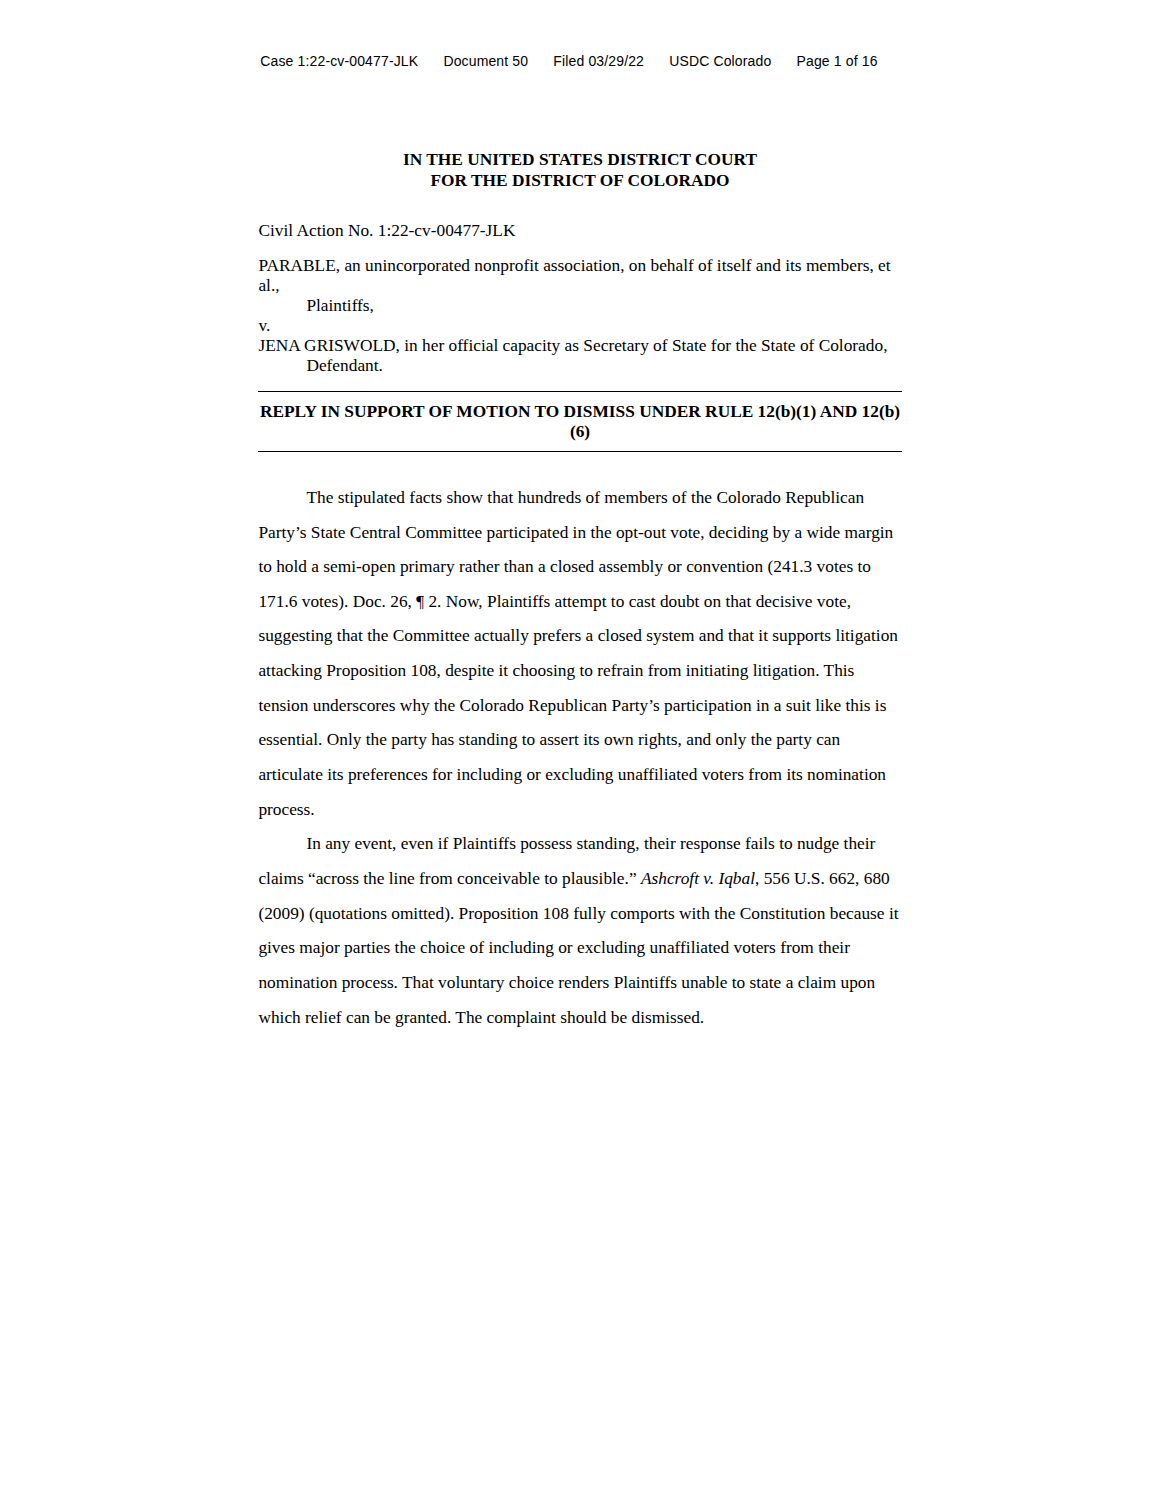Case 1:22-cv-00477-JLK Document 50 Filed 03/29/22 USDC Colorado Page 1 of 16
IN THE UNITED STATES DISTRICT COURT
FOR THE DISTRICT OF COLORADO
Civil Action No. 1:22-cv-00477-JLK
PARABLE, an unincorporated nonprofit association, on behalf of itself and its members, et al.,
Plaintiffs,
v.
JENA GRISWOLD, in her official capacity as Secretary of State for the State of Colorado,
Defendant.
REPLY IN SUPPORT OF MOTION TO DISMISS UNDER RULE 12(b)(1) AND 12(b)(6)
The stipulated facts show that hundreds of members of the Colorado Republican Party’s State Central Committee participated in the opt-out vote, deciding by a wide margin to hold a semi-open primary rather than a closed assembly or convention (241.3 votes to 171.6 votes). Doc. 26, ¶ 2. Now, Plaintiffs attempt to cast doubt on that decisive vote, suggesting that the Committee actually prefers a closed system and that it supports litigation attacking Proposition 108, despite it choosing to refrain from initiating litigation. This tension underscores why the Colorado Republican Party’s participation in a suit like this is essential. Only the party has standing to assert its own rights, and only the party can articulate its preferences for including or excluding unaffiliated voters from its nomination process.
In any event, even if Plaintiffs possess standing, their response fails to nudge their claims “across the line from conceivable to plausible.” Ashcroft v. Iqbal, 556 U.S. 662, 680 (2009) (quotations omitted). Proposition 108 fully comports with the Constitution because it gives major parties the choice of including or excluding unaffiliated voters from their nomination process. That voluntary choice renders Plaintiffs unable to state a claim upon which relief can be granted. The complaint should be dismissed.